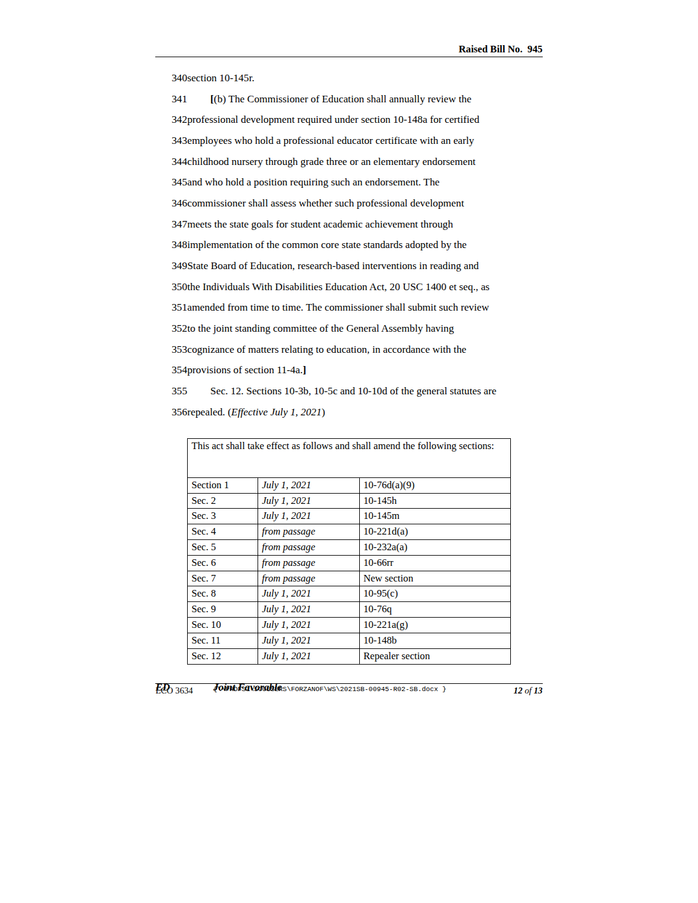Raised Bill No. 945
| 340 | section 10-145r. |
| 341 | [ (b) The Commissioner of Education shall annually review the |
| 342 | professional development required under section 10-148a for certified |
| 343 | employees who hold a professional educator certificate with an early |
| 344 | childhood nursery through grade three or an elementary endorsement |
| 345 | and who hold a position requiring such an endorsement. The |
| 346 | commissioner shall assess whether such professional development |
| 347 | meets the state goals for student academic achievement through |
| 348 | implementation of the common core state standards adopted by the |
| 349 | State Board of Education, research-based interventions in reading and |
| 350 | the Individuals With Disabilities Education Act, 20 USC 1400 et seq., as |
| 351 | amended from time to time. The commissioner shall submit such review |
| 352 | to the joint standing committee of the General Assembly having |
| 353 | cognizance of matters relating to education, in accordance with the |
| 354 | provisions of section 11-4a. ] |
| 355 | Sec. 12. Sections 10-3b, 10-5c and 10-10d of the general statutes are |
| 356 | repealed. ( Effective July 1, 2021 ) |
| This act shall take effect as follows and shall amend the following sections: |
| Section 1 | July 1, 2021 | 10-76d(a)(9) |
| Sec. 2 | July 1, 2021 | 10-145h |
| Sec. 3 | July 1, 2021 | 10-145m |
| Sec. 4 | from passage | 10-221d(a) |
| Sec. 5 | from passage | 10-232a(a) |
| Sec. 6 | from passage | 10-66rr |
| Sec. 7 | from passage | New section |
| Sec. 8 | July 1, 2021 | 10-95(c) |
| Sec. 9 | July 1, 2021 | 10-76q |
| Sec. 10 | July 1, 2021 | 10-221a(g) |
| Sec. 11 | July 1, 2021 | 10-148b |
| Sec. 12 | July 1, 2021 | Repealer section |
EDJoint Favorable
LCO 3634
{\\PRDFS1\SCOUSERS\FORZANOF\WS\2021SB-00945-R02-SB.docx }
12 of 13